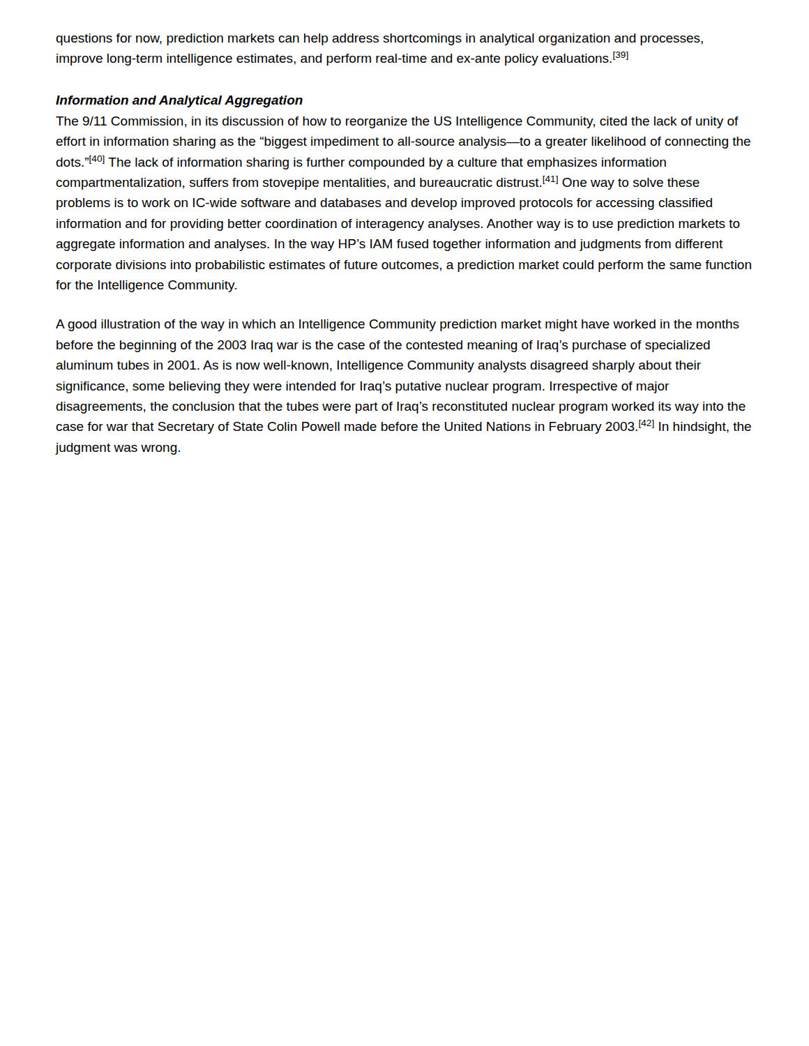questions for now, prediction markets can help address shortcomings in analytical organization and processes, improve long-term intelligence estimates, and perform real-time and ex-ante policy evaluations.[39]
Information and Analytical Aggregation
The 9/11 Commission, in its discussion of how to reorganize the US Intelligence Community, cited the lack of unity of effort in information sharing as the “biggest impediment to all-source analysis—to a greater likelihood of connecting the dots.”[40] The lack of information sharing is further compounded by a culture that emphasizes information compartmentalization, suffers from stovepipe mentalities, and bureaucratic distrust.[41] One way to solve these problems is to work on IC-wide software and databases and develop improved protocols for accessing classified information and for providing better coordination of interagency analyses. Another way is to use prediction markets to aggregate information and analyses. In the way HP’s IAM fused together information and judgments from different corporate divisions into probabilistic estimates of future outcomes, a prediction market could perform the same function for the Intelligence Community.
A good illustration of the way in which an Intelligence Community prediction market might have worked in the months before the beginning of the 2003 Iraq war is the case of the contested meaning of Iraq’s purchase of specialized aluminum tubes in 2001. As is now well-known, Intelligence Community analysts disagreed sharply about their significance, some believing they were intended for Iraq’s putative nuclear program. Irrespective of major disagreements, the conclusion that the tubes were part of Iraq’s reconstituted nuclear program worked its way into the case for war that Secretary of State Colin Powell made before the United Nations in February 2003.[42] In hindsight, the judgment was wrong.